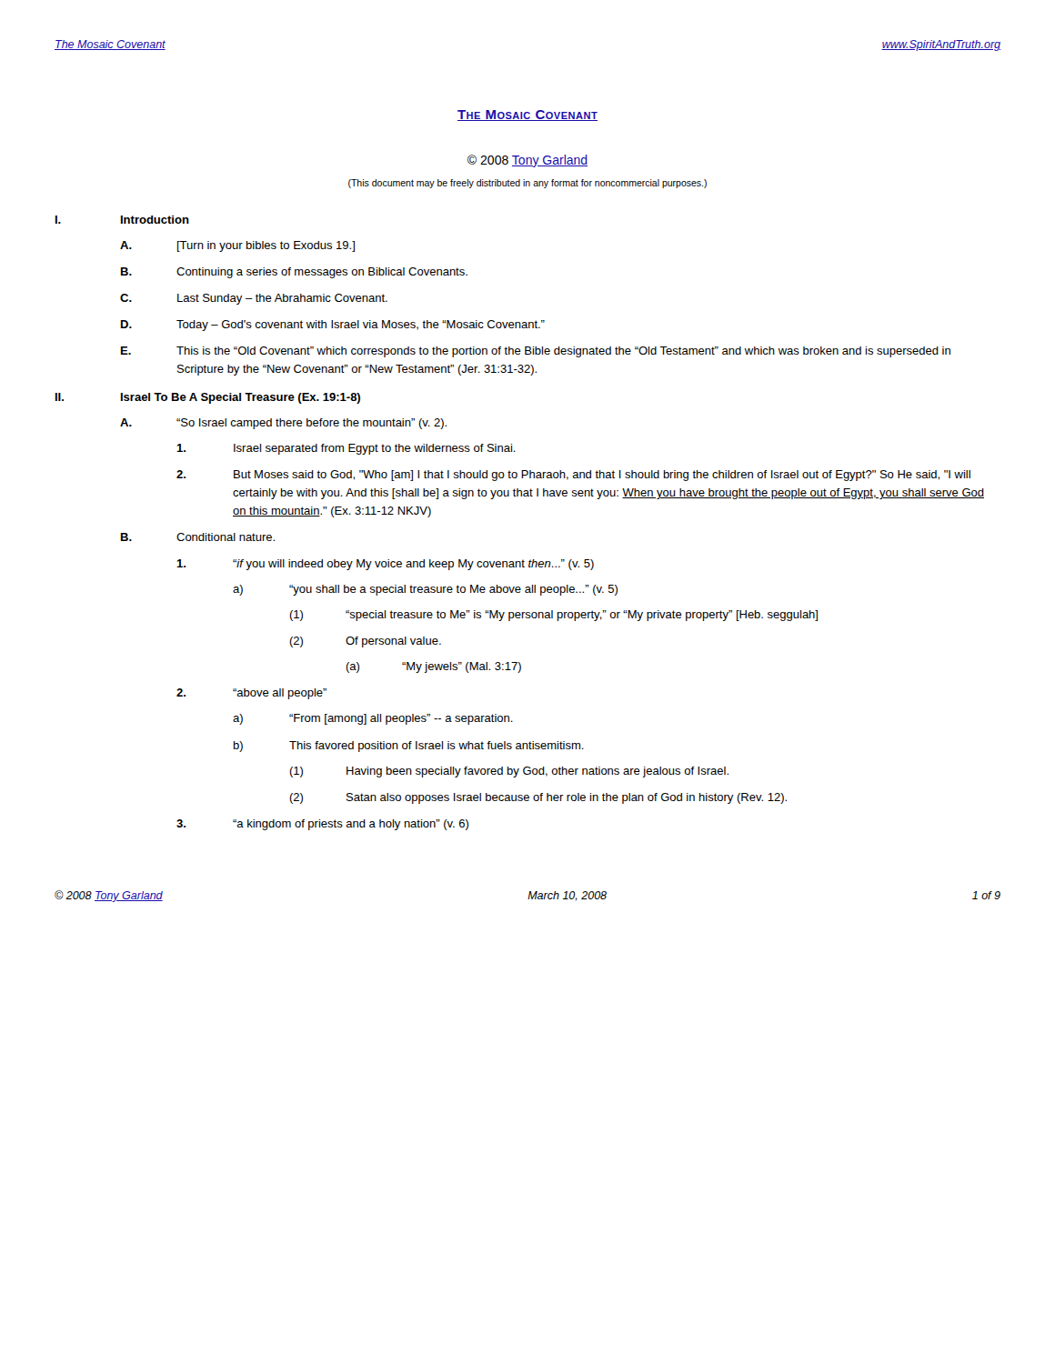The Mosaic Covenant
www.SpiritAndTruth.org
The Mosaic Covenant
© 2008 Tony Garland
(This document may be freely distributed in any format for noncommercial purposes.)
I. Introduction
A.[Turn in your bibles to Exodus 19.]
B. Continuing a series of messages on Biblical Covenants.
C. Last Sunday – the Abrahamic Covenant.
D. Today – God's covenant with Israel via Moses, the “Mosaic Covenant.”
E. This is the “Old Covenant” which corresponds to the portion of the Bible designated the “Old Testament” and which was broken and is superseded in Scripture by the “New Covenant” or “New Testament” (Jer. 31:31-32).
II. Israel To Be A Special Treasure (Ex. 19:1-8)
A.“So Israel camped there before the mountain” (v. 2).
1. Israel separated from Egypt to the wilderness of Sinai.
2. But Moses said to God, "Who [am] I that I should go to Pharaoh, and that I should bring the children of Israel out of Egypt?" So He said, "I will certainly be with you. And this [shall be] a sign to you that I have sent you: When you have brought the people out of Egypt, you shall serve God on this mountain." (Ex. 3:11-12 NKJV)
B. Conditional nature.
1.“if you will indeed obey My voice and keep My covenant then...” (v. 5)
a)“you shall be a special treasure to Me above all people...” (v. 5)
(1)“special treasure to Me” is “My personal property,” or “My private property” [Heb. seggulah]
(2) Of personal value.
(a)“My jewels” (Mal. 3:17)
2.“above all people”
a)“From [among] all peoples” -- a separation.
b) This favored position of Israel is what fuels antisemitism.
(1) Having been specially favored by God, other nations are jealous of Israel.
(2) Satan also opposes Israel because of her role in the plan of God in history (Rev. 12).
3.“a kingdom of priests and a holy nation” (v. 6)
© 2008 Tony Garland
March 10, 2008
1 of 9